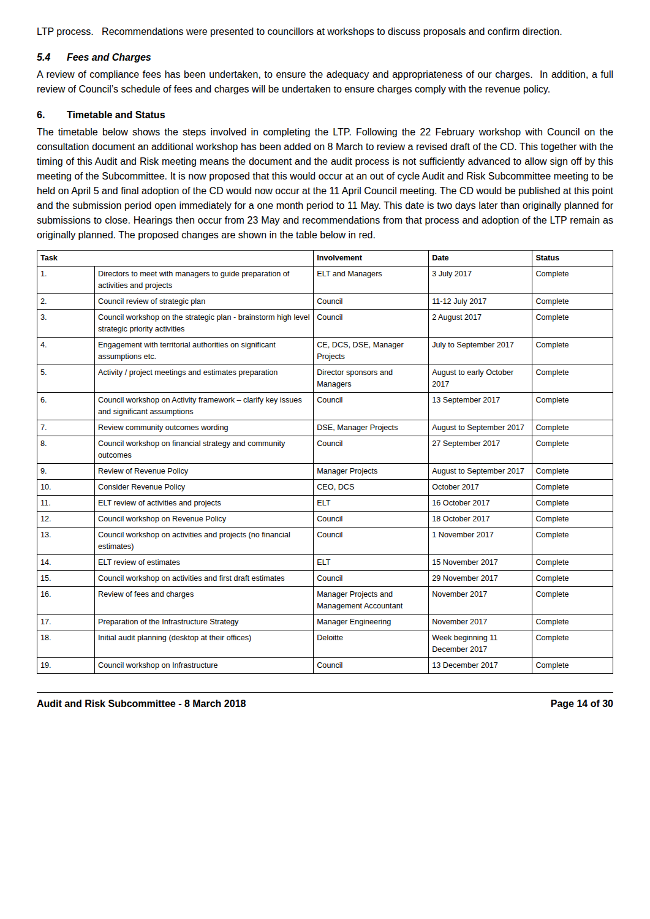LTP process. Recommendations were presented to councillors at workshops to discuss proposals and confirm direction.
5.4 Fees and Charges
A review of compliance fees has been undertaken, to ensure the adequacy and appropriateness of our charges. In addition, a full review of Council’s schedule of fees and charges will be undertaken to ensure charges comply with the revenue policy.
6. Timetable and Status
The timetable below shows the steps involved in completing the LTP. Following the 22 February workshop with Council on the consultation document an additional workshop has been added on 8 March to review a revised draft of the CD. This together with the timing of this Audit and Risk meeting means the document and the audit process is not sufficiently advanced to allow sign off by this meeting of the Subcommittee. It is now proposed that this would occur at an out of cycle Audit and Risk Subcommittee meeting to be held on April 5 and final adoption of the CD would now occur at the 11 April Council meeting. The CD would be published at this point and the submission period open immediately for a one month period to 11 May. This date is two days later than originally planned for submissions to close. Hearings then occur from 23 May and recommendations from that process and adoption of the LTP remain as originally planned. The proposed changes are shown in the table below in red.
| Task | Involvement | Date | Status |
| --- | --- | --- | --- |
| 1. | Directors to meet with managers to guide preparation of activities and projects | ELT and Managers | 3 July 2017 | Complete |
| 2. | Council review of strategic plan | Council | 11-12 July 2017 | Complete |
| 3. | Council workshop on the strategic plan - brainstorm high level strategic priority activities | Council | 2 August 2017 | Complete |
| 4. | Engagement with territorial authorities on significant assumptions etc. | CE, DCS, DSE, Manager Projects | July to September 2017 | Complete |
| 5. | Activity / project meetings and estimates preparation | Director sponsors and Managers | August to early October 2017 | Complete |
| 6. | Council workshop on Activity framework – clarify key issues and significant assumptions | Council | 13 September 2017 | Complete |
| 7. | Review community outcomes wording | DSE, Manager Projects | August to September 2017 | Complete |
| 8. | Council workshop on financial strategy and community outcomes | Council | 27 September 2017 | Complete |
| 9. | Review of Revenue Policy | Manager Projects | August to September 2017 | Complete |
| 10. | Consider Revenue Policy | CEO, DCS | October 2017 | Complete |
| 11. | ELT review of activities and projects | ELT | 16 October 2017 | Complete |
| 12. | Council workshop on Revenue Policy | Council | 18 October 2017 | Complete |
| 13. | Council workshop on activities and projects (no financial estimates) | Council | 1 November 2017 | Complete |
| 14. | ELT review of estimates | ELT | 15 November 2017 | Complete |
| 15. | Council workshop on activities and first draft estimates | Council | 29 November 2017 | Complete |
| 16. | Review of fees and charges | Manager Projects and Management Accountant | November 2017 | Complete |
| 17. | Preparation of the Infrastructure Strategy | Manager Engineering | November 2017 | Complete |
| 18. | Initial audit planning (desktop at their offices) | Deloitte | Week beginning 11 December 2017 | Complete |
| 19. | Council workshop on Infrastructure | Council | 13 December 2017 | Complete |
Audit and Risk Subcommittee - 8 March 2018 Page 14 of 30